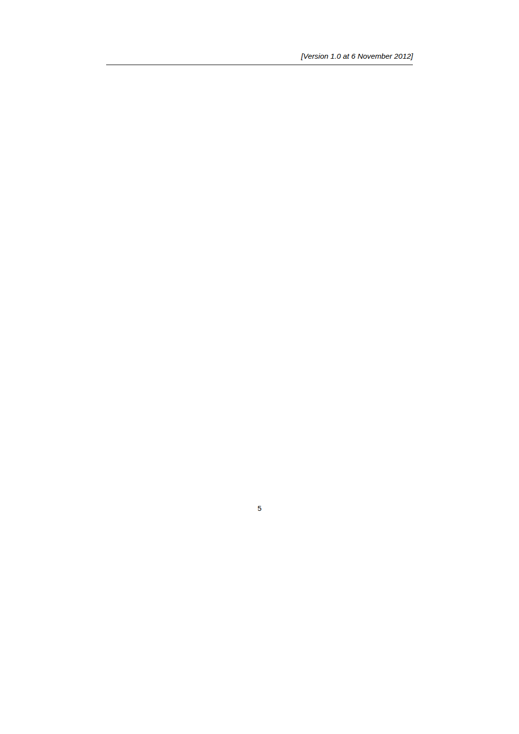[Version 1.0 at 6 November 2012]
5